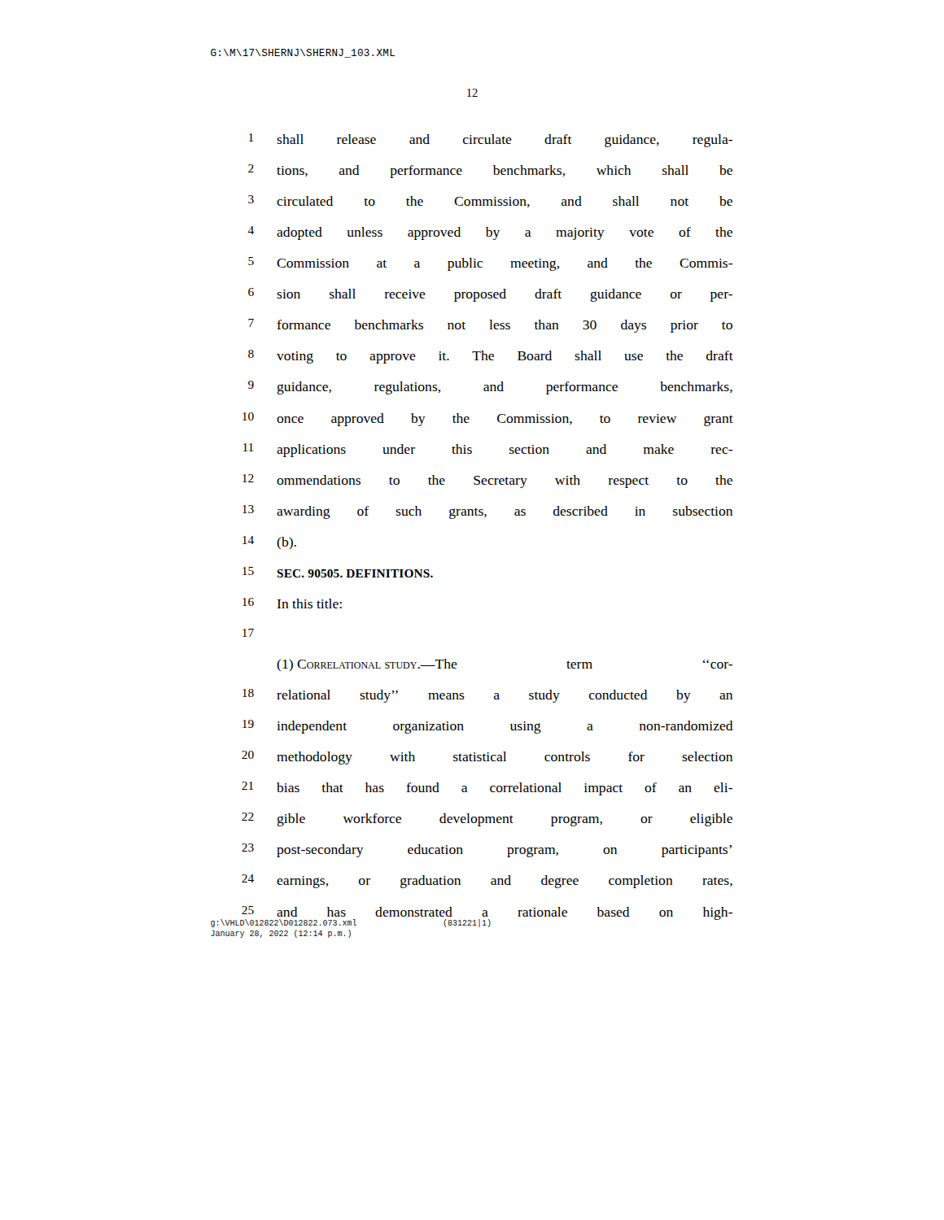G:\M\17\SHERNJ\SHERNJ_103.XML
12
| 1 | shall release and circulate draft guidance, regula- |
| 2 | tions, and performance benchmarks, which shall be |
| 3 | circulated to the Commission, and shall not be |
| 4 | adopted unless approved by a majority vote of the |
| 5 | Commission at a public meeting, and the Commis- |
| 6 | sion shall receive proposed draft guidance or per- |
| 7 | formance benchmarks not less than 30 days prior to |
| 8 | voting to approve it. The Board shall use the draft |
| 9 | guidance, regulations, and performance benchmarks, |
| 10 | once approved by the Commission, to review grant |
| 11 | applications under this section and make rec- |
| 12 | ommendations to the Secretary with respect to the |
| 13 | awarding of such grants, as described in subsection |
| 14 | (b). |
| 15 | SEC. 90505. DEFINITIONS. |
| 16 | In this title: |
| 17 | (1) Correlational study .—The term ‘‘cor- |
| 18 | relational study’’ means a study conducted by an |
| 19 | independent organization using a non-randomized |
| 20 | methodology with statistical controls for selection |
| 21 | bias that has found a correlational impact of an eli- |
| 22 | gible workforce development program, or eligible |
| 23 | post-secondary education program, on participants’ |
| 24 | earnings, or graduation and degree completion rates, |
| 25 | and has demonstrated a rationale based on high- |
g:\VHLD\012822\D012822.073.xml (831221|1)
January 28, 2022 (12:14 p.m.)